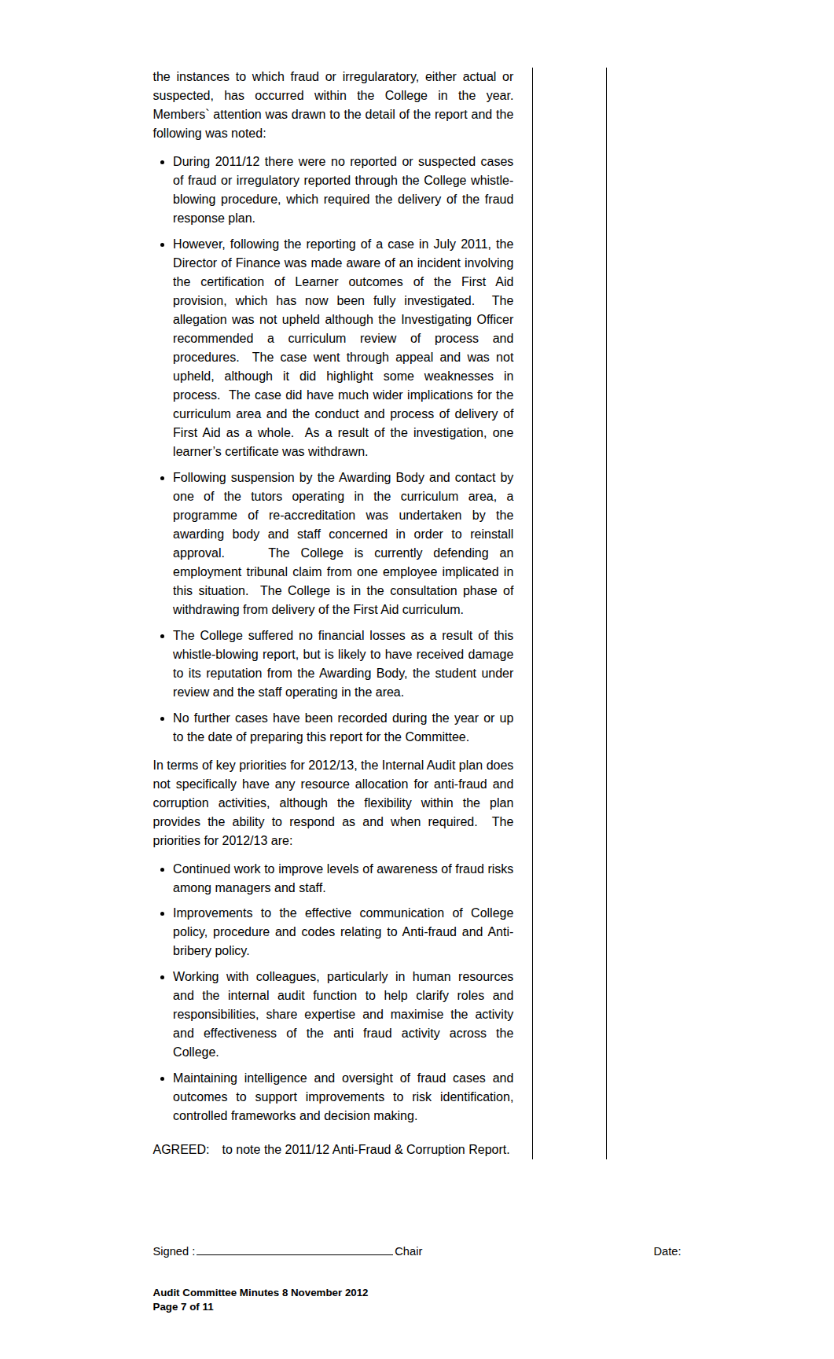the instances to which fraud or irregularatory, either actual or suspected, has occurred within the College in the year. Members` attention was drawn to the detail of the report and the following was noted:
During 2011/12 there were no reported or suspected cases of fraud or irregulatory reported through the College whistle-blowing procedure, which required the delivery of the fraud response plan.
However, following the reporting of a case in July 2011, the Director of Finance was made aware of an incident involving the certification of Learner outcomes of the First Aid provision, which has now been fully investigated. The allegation was not upheld although the Investigating Officer recommended a curriculum review of process and procedures. The case went through appeal and was not upheld, although it did highlight some weaknesses in process. The case did have much wider implications for the curriculum area and the conduct and process of delivery of First Aid as a whole. As a result of the investigation, one learner’s certificate was withdrawn.
Following suspension by the Awarding Body and contact by one of the tutors operating in the curriculum area, a programme of re-accreditation was undertaken by the awarding body and staff concerned in order to reinstall approval. The College is currently defending an employment tribunal claim from one employee implicated in this situation. The College is in the consultation phase of withdrawing from delivery of the First Aid curriculum.
The College suffered no financial losses as a result of this whistle-blowing report, but is likely to have received damage to its reputation from the Awarding Body, the student under review and the staff operating in the area.
No further cases have been recorded during the year or up to the date of preparing this report for the Committee.
In terms of key priorities for 2012/13, the Internal Audit plan does not specifically have any resource allocation for anti-fraud and corruption activities, although the flexibility within the plan provides the ability to respond as and when required. The priorities for 2012/13 are:
Continued work to improve levels of awareness of fraud risks among managers and staff.
Improvements to the effective communication of College policy, procedure and codes relating to Anti-fraud and Anti-bribery policy.
Working with colleagues, particularly in human resources and the internal audit function to help clarify roles and responsibilities, share expertise and maximise the activity and effectiveness of the anti fraud activity across the College.
Maintaining intelligence and oversight of fraud cases and outcomes to support improvements to risk identification, controlled frameworks and decision making.
AGREED:
to note the 2011/12 Anti-Fraud & Corruption Report.
Signed : Chair Date:
Audit Committee Minutes 8 November 2012
Page 7 of 11